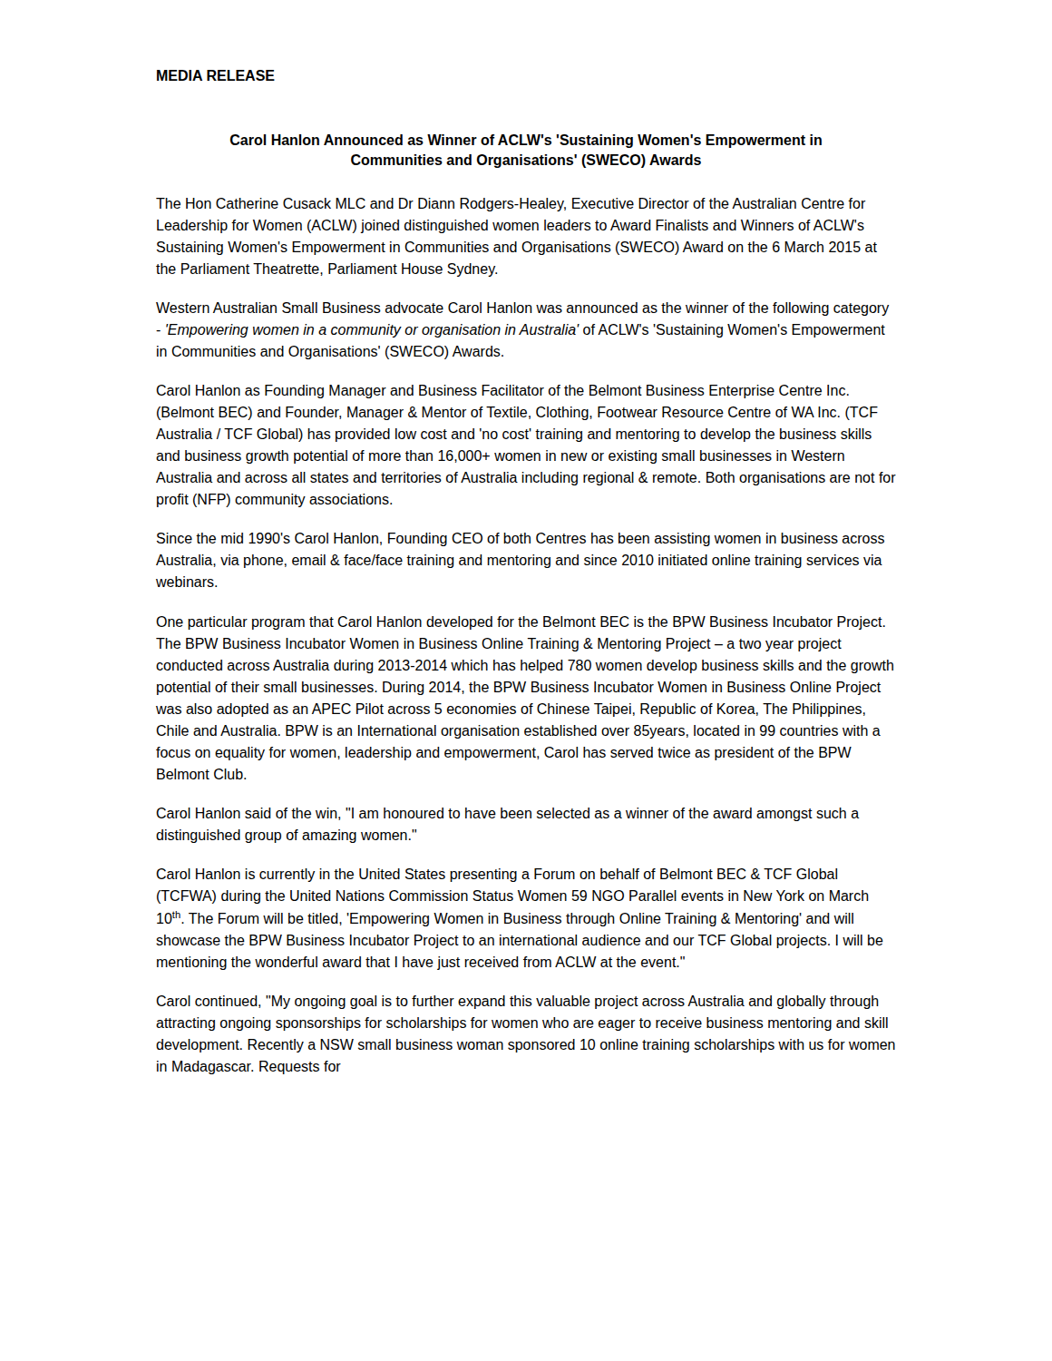MEDIA RELEASE
Carol Hanlon Announced as Winner of ACLW's 'Sustaining Women's Empowerment in Communities and Organisations' (SWECO) Awards
The Hon Catherine Cusack MLC and Dr Diann Rodgers-Healey, Executive Director of the Australian Centre for Leadership for Women (ACLW) joined distinguished women leaders to Award Finalists and Winners of ACLW's Sustaining Women's Empowerment in Communities and Organisations (SWECO) Award on the 6 March 2015 at the Parliament Theatrette, Parliament House Sydney.
Western Australian Small Business advocate Carol Hanlon was announced as the winner of the following category - 'Empowering women in a community or organisation in Australia' of ACLW's 'Sustaining Women's Empowerment in Communities and Organisations' (SWECO) Awards.
Carol Hanlon as Founding Manager and Business Facilitator of the Belmont Business Enterprise Centre Inc. (Belmont BEC) and Founder, Manager & Mentor of Textile, Clothing, Footwear Resource Centre of WA Inc. (TCF Australia / TCF Global) has provided low cost and 'no cost' training and mentoring to develop the business skills and business growth potential of more than 16,000+ women in new or existing small businesses in Western Australia and across all states and territories of Australia including regional & remote. Both organisations are not for profit (NFP) community associations.
Since the mid 1990's Carol Hanlon, Founding CEO of both Centres has been assisting women in business across Australia, via phone, email & face/face training and mentoring and since 2010 initiated online training services via webinars.
One particular program that Carol Hanlon developed for the Belmont BEC is the BPW Business Incubator Project. The BPW Business Incubator Women in Business Online Training & Mentoring Project – a two year project conducted across Australia during 2013-2014 which has helped 780 women develop business skills and the growth potential of their small businesses. During 2014, the BPW Business Incubator Women in Business Online Project was also adopted as an APEC Pilot across 5 economies of Chinese Taipei, Republic of Korea, The Philippines, Chile and Australia. BPW is an International organisation established over 85years, located in 99 countries with a focus on equality for women, leadership and empowerment, Carol has served twice as president of the BPW Belmont Club.
Carol Hanlon said of the win, "I am honoured to have been selected as a winner of the award amongst such a distinguished group of amazing women."
Carol Hanlon is currently in the United States presenting a Forum on behalf of Belmont BEC & TCF Global (TCFWA) during the United Nations Commission Status Women 59 NGO Parallel events in New York on March 10th. The Forum will be titled, 'Empowering Women in Business through Online Training & Mentoring' and will showcase the BPW Business Incubator Project to an international audience and our TCF Global projects. I will be mentioning the wonderful award that I have just received from ACLW at the event."
Carol continued, "My ongoing goal is to further expand this valuable project across Australia and globally through attracting ongoing sponsorships for scholarships for women who are eager to receive business mentoring and skill development. Recently a NSW small business woman sponsored 10 online training scholarships with us for women in Madagascar. Requests for